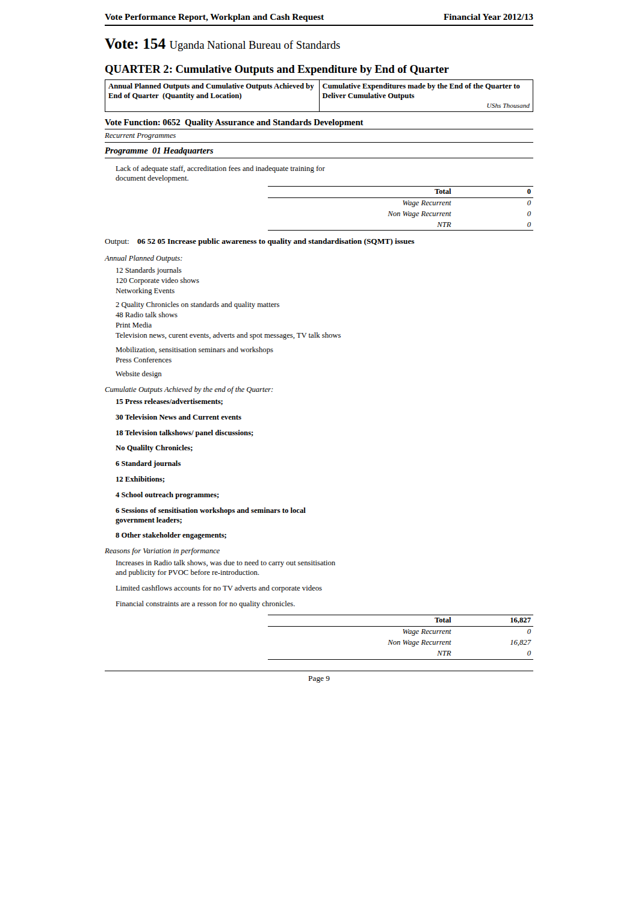Vote Performance Report, Workplan and Cash Request Financial Year 2012/13
Vote: 154 Uganda National Bureau of Standards
QUARTER 2: Cumulative Outputs and Expenditure by End of Quarter
| Annual Planned Outputs and Cumulative Outputs Achieved by End of Quarter (Quantity and Location) | Cumulative Expenditures made by the End of the Quarter to Deliver Cumulative Outputs UShs Thousand |
Vote Function: 0652 Quality Assurance and Standards Development
Recurrent Programmes
Programme 01 Headquarters
Lack of adequate staff, accreditation fees and inadequate training for
document development.
| Total | 0 |
| Wage Recurrent | 0 |
| Non Wage Recurrent | 0 |
| NTR | 0 |
Output: 06 52 05 Increase public awareness to quality and standardisation (SQMT) issues
Annual Planned Outputs:
12 Standards journals
120 Corporate video shows
Networking Events
2 Quality Chronicles on standards and quality matters
48 Radio talk shows
Print Media
Television news, curent events, adverts and spot messages, TV talk shows
Mobilization, sensitisation seminars and workshops
Press Conferences
Website design
Cumulatie Outputs Achieved by the end of the Quarter:
15 Press releases/advertisements;
30 Television News and Current events
18 Television talkshows/ panel discussions;
No Qualilty Chronicles;
6 Standard journals
12 Exhibitions;
4 School outreach programmes;
6 Sessions of sensitisation workshops and seminars to local
government leaders;
8 Other stakeholder engagements;
Reasons for Variation in performance
Increases in Radio talk shows, was due to need to carry out sensitisation
and publicity for PVOC before re-introduction.
Limited cashflows accounts for no TV adverts and corporate videos
Financial constraints are a resson for no quality chronicles.
| Total | 16,827 |
| Wage Recurrent | 0 |
| Non Wage Recurrent | 16,827 |
| NTR | 0 |
Page 9